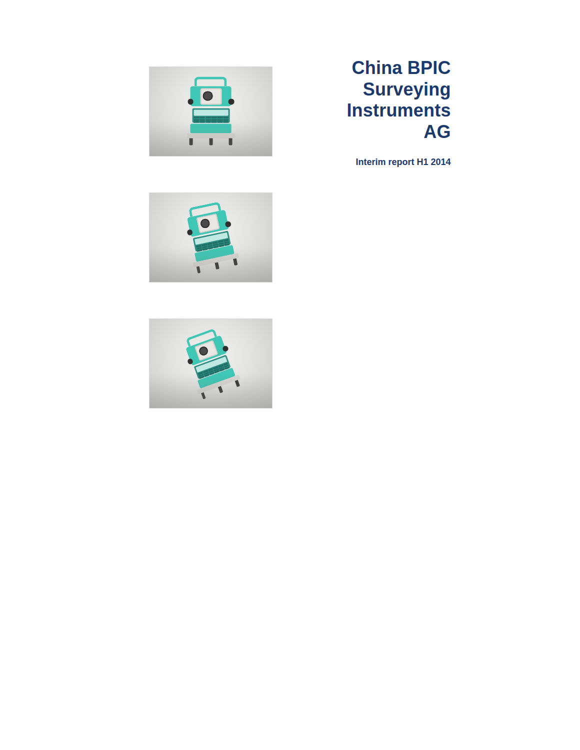China BPIC Surveying
Instruments AG
Interim report H1 2014